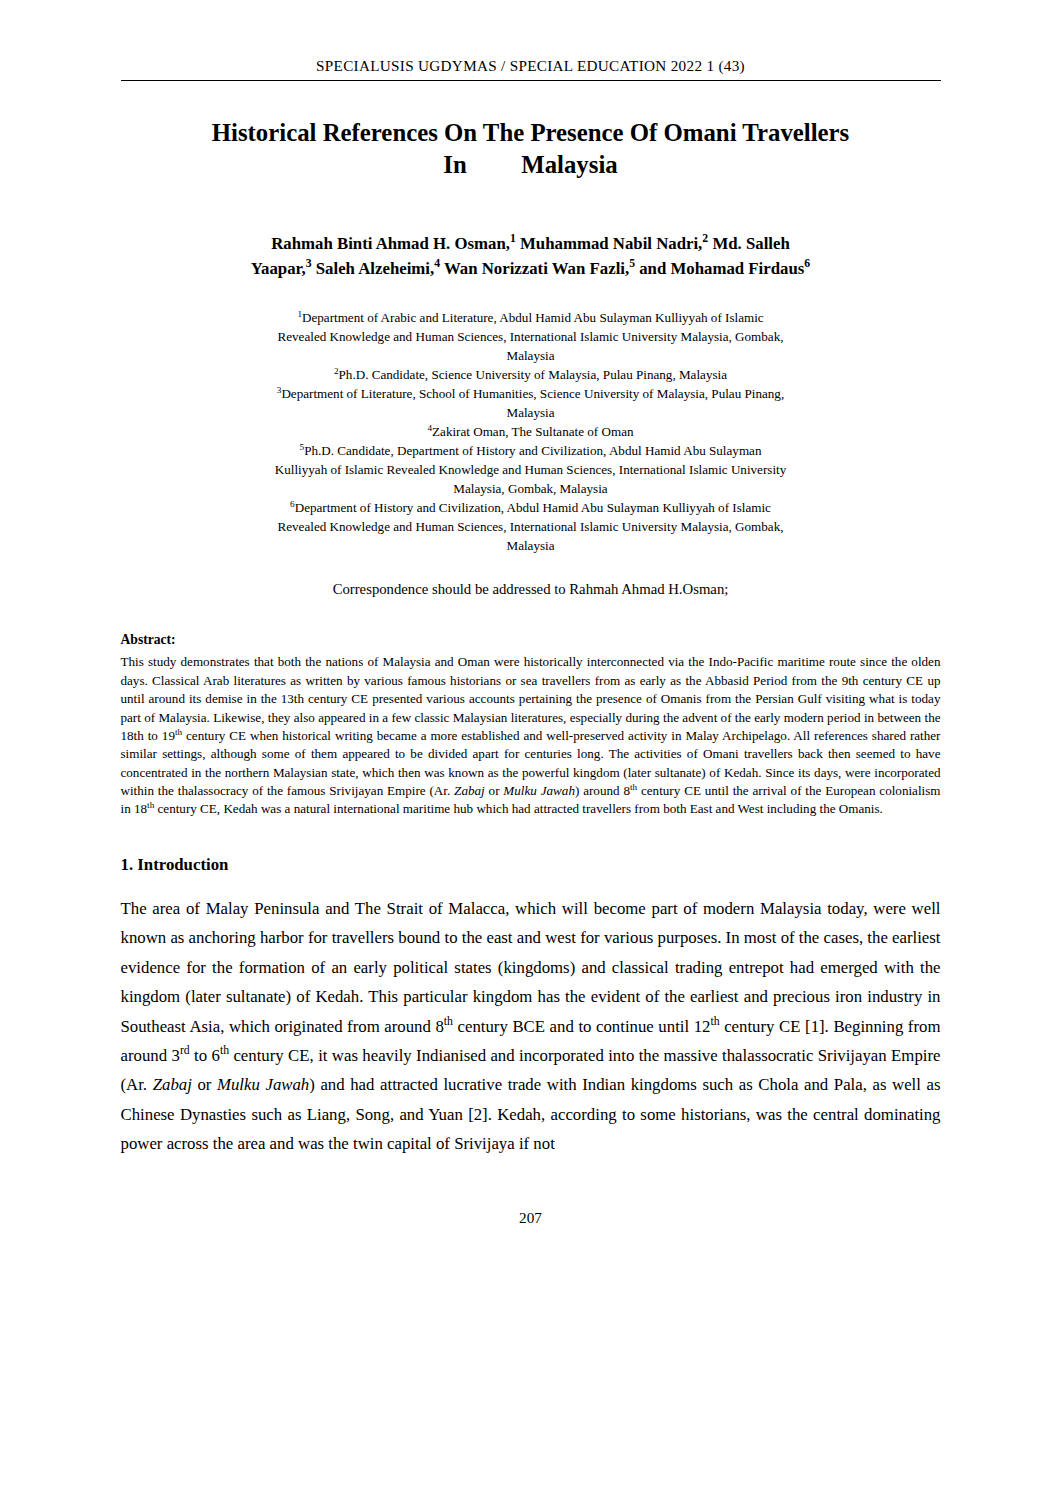SPECIALUSIS UGDYMAS / SPECIAL EDUCATION 2022 1 (43)
Historical References On The Presence Of Omani Travellers
In Malaysia
Rahmah Binti Ahmad H. Osman,1 Muhammad Nabil Nadri,2 Md. Salleh
Yaapar,3 Saleh Alzeheimi,4 Wan Norizzati Wan Fazli,5 and Mohamad Firdaus6
1Department of Arabic and Literature, Abdul Hamid Abu Sulayman Kulliyyah of Islamic
Revealed Knowledge and Human Sciences, International Islamic University Malaysia, Gombak,
Malaysia
2Ph.D. Candidate, Science University of Malaysia, Pulau Pinang, Malaysia
3Department of Literature, School of Humanities, Science University of Malaysia, Pulau Pinang,
Malaysia
4Zakirat Oman, The Sultanate of Oman
5Ph.D. Candidate, Department of History and Civilization, Abdul Hamid Abu Sulayman
Kulliyyah of Islamic Revealed Knowledge and Human Sciences, International Islamic University
Malaysia, Gombak, Malaysia
6Department of History and Civilization, Abdul Hamid Abu Sulayman Kulliyyah of Islamic
Revealed Knowledge and Human Sciences, International Islamic University Malaysia, Gombak,
Malaysia
Correspondence should be addressed to Rahmah Ahmad H.Osman;
Abstract:
This study demonstrates that both the nations of Malaysia and Oman were historically interconnected via the Indo-Pacific maritime route since the olden days. Classical Arab literatures as written by various famous historians or sea travellers from as early as the Abbasid Period from the 9th century CE up until around its demise in the 13th century CE presented various accounts pertaining the presence of Omanis from the Persian Gulf visiting what is today part of Malaysia. Likewise, they also appeared in a few classic Malaysian literatures, especially during the advent of the early modern period in between the 18th to 19th century CE when historical writing became a more established and well-preserved activity in Malay Archipelago. All references shared rather similar settings, although some of them appeared to be divided apart for centuries long. The activities of Omani travellers back then seemed to have concentrated in the northern Malaysian state, which then was known as the powerful kingdom (later sultanate) of Kedah. Since its days, were incorporated within the thalassocracy of the famous Srivijayan Empire (Ar. Zabaj or Mulku Jawah) around 8th century CE until the arrival of the European colonialism in 18th century CE, Kedah was a natural international maritime hub which had attracted travellers from both East and West including the Omanis.
1. Introduction
The area of Malay Peninsula and The Strait of Malacca, which will become part of modern Malaysia today, were well known as anchoring harbor for travellers bound to the east and west for various purposes. In most of the cases, the earliest evidence for the formation of an early political states (kingdoms) and classical trading entrepot had emerged with the kingdom (later sultanate) of Kedah. This particular kingdom has the evident of the earliest and precious iron industry in Southeast Asia, which originated from around 8th century BCE and to continue until 12th century CE [1]. Beginning from around 3rd to 6th century CE, it was heavily Indianised and incorporated into the massive thalassocratic Srivijayan Empire (Ar. Zabaj or Mulku Jawah) and had attracted lucrative trade with Indian kingdoms such as Chola and Pala, as well as Chinese Dynasties such as Liang, Song, and Yuan [2]. Kedah, according to some historians, was the central dominating power across the area and was the twin capital of Srivijaya if not
207